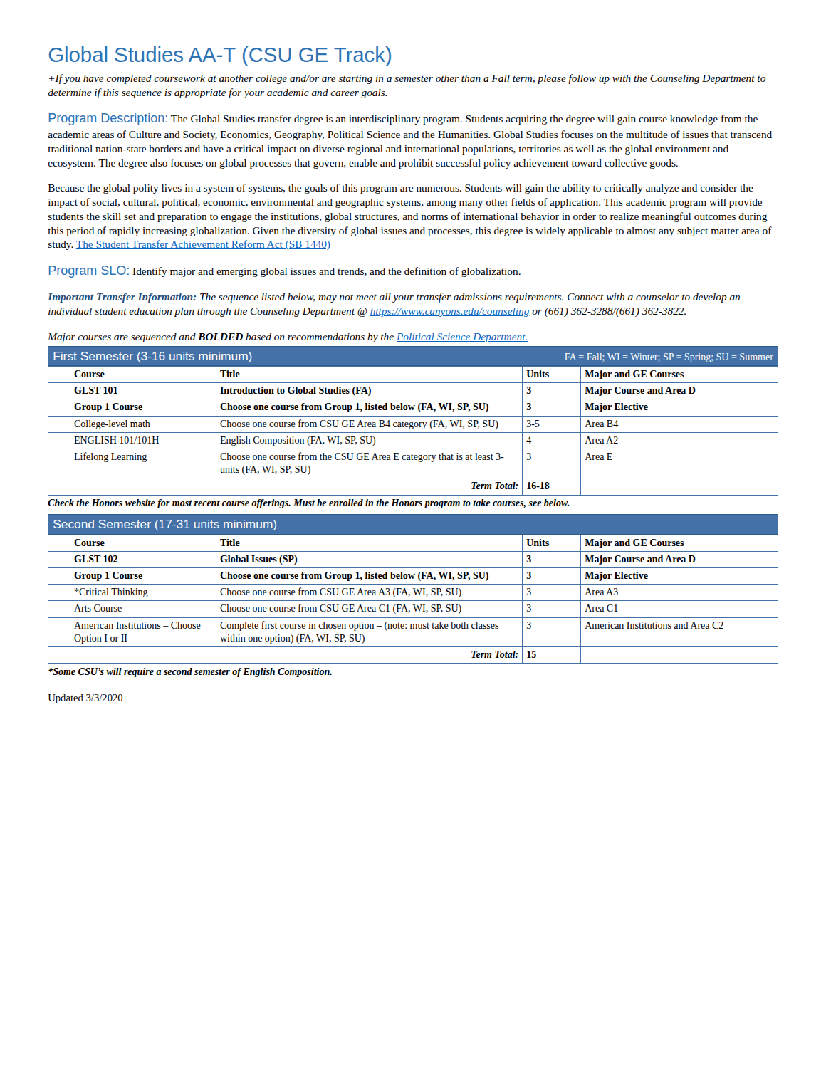Global Studies AA-T (CSU GE Track)
+If you have completed coursework at another college and/or are starting in a semester other than a Fall term, please follow up with the Counseling Department to determine if this sequence is appropriate for your academic and career goals.
Program Description: The Global Studies transfer degree is an interdisciplinary program. Students acquiring the degree will gain course knowledge from the academic areas of Culture and Society, Economics, Geography, Political Science and the Humanities. Global Studies focuses on the multitude of issues that transcend traditional nation-state borders and have a critical impact on diverse regional and international populations, territories as well as the global environment and ecosystem. The degree also focuses on global processes that govern, enable and prohibit successful policy achievement toward collective goods.
Because the global polity lives in a system of systems, the goals of this program are numerous. Students will gain the ability to critically analyze and consider the impact of social, cultural, political, economic, environmental and geographic systems, among many other fields of application. This academic program will provide students the skill set and preparation to engage the institutions, global structures, and norms of international behavior in order to realize meaningful outcomes during this period of rapidly increasing globalization. Given the diversity of global issues and processes, this degree is widely applicable to almost any subject matter area of study. The Student Transfer Achievement Reform Act (SB 1440)
Program SLO: Identify major and emerging global issues and trends, and the definition of globalization.
Important Transfer Information: The sequence listed below, may not meet all your transfer admissions requirements. Connect with a counselor to develop an individual student education plan through the Counseling Department @ https://www.canyons.edu/counseling or (661) 362-3288/(661) 362-3822.
Major courses are sequenced and BOLDED based on recommendations by the Political Science Department.
First Semester (3-16 units minimum) FA = Fall; WI = Winter; SP = Spring; SU = Summer
| | Course | Title | Units | Major and GE Courses |
| --- | --- | --- | --- | --- |
| | GLST 101 | Introduction to Global Studies (FA) | 3 | Major Course and Area D |
| | Group 1 Course | Choose one course from Group 1, listed below (FA, WI, SP, SU) | 3 | Major Elective |
| | College-level math | Choose one course from CSU GE Area B4 category (FA, WI, SP, SU) | 3-5 | Area B4 |
| | ENGLISH 101/101H | English Composition (FA, WI, SP, SU) | 4 | Area A2 |
| | Lifelong Learning | Choose one course from the CSU GE Area E category that is at least 3-units (FA, WI, SP, SU) | 3 | Area E |
| | | Term Total: | 16-18 | |
Check the Honors website for most recent course offerings. Must be enrolled in the Honors program to take courses, see below.
Second Semester (17-31 units minimum)
| | Course | Title | Units | Major and GE Courses |
| --- | --- | --- | --- | --- |
| | GLST 102 | Global Issues (SP) | 3 | Major Course and Area D |
| | Group 1 Course | Choose one course from Group 1, listed below (FA, WI, SP, SU) | 3 | Major Elective |
| | *Critical Thinking | Choose one course from CSU GE Area A3 (FA, WI, SP, SU) | 3 | Area A3 |
| | Arts Course | Choose one course from CSU GE Area C1 (FA, WI, SP, SU) | 3 | Area C1 |
| | American Institutions – Choose Option I or II | Complete first course in chosen option – (note: must take both classes within one option) (FA, WI, SP, SU) | 3 | American Institutions and Area C2 |
| | | Term Total: | 15 | |
*Some CSU’s will require a second semester of English Composition.
Updated 3/3/2020